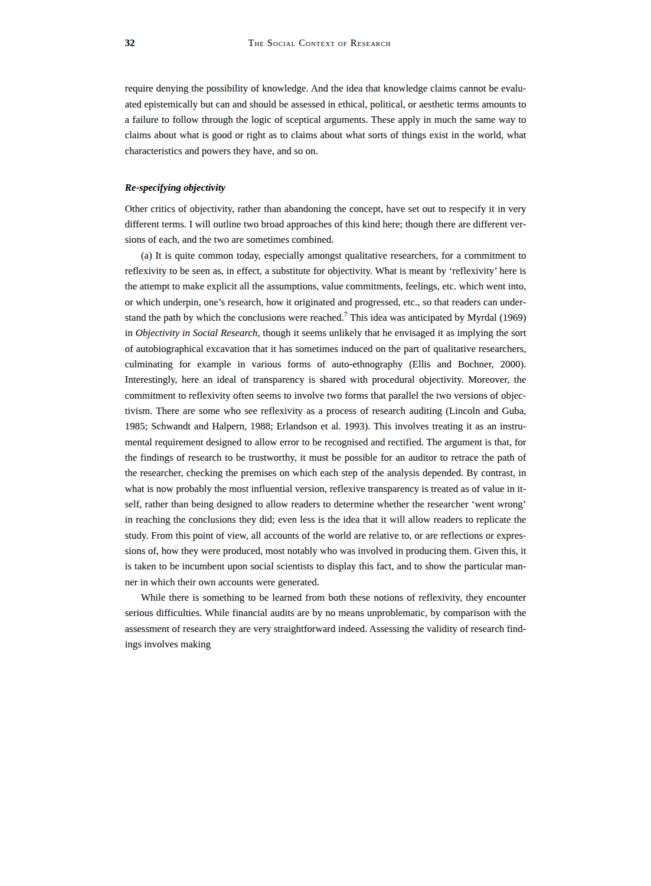32 The Social Context of Research
require denying the possibility of knowledge. And the idea that knowledge claims cannot be evaluated epistemically but can and should be assessed in ethical, political, or aesthetic terms amounts to a failure to follow through the logic of sceptical arguments. These apply in much the same way to claims about what is good or right as to claims about what sorts of things exist in the world, what characteristics and powers they have, and so on.
Re-specifying objectivity
Other critics of objectivity, rather than abandoning the concept, have set out to respecify it in very different terms. I will outline two broad approaches of this kind here; though there are different versions of each, and the two are sometimes combined.
(a) It is quite common today, especially amongst qualitative researchers, for a commitment to reflexivity to be seen as, in effect, a substitute for objectivity. What is meant by ‘reflexivity’ here is the attempt to make explicit all the assumptions, value commitments, feelings, etc. which went into, or which underpin, one’s research, how it originated and progressed, etc., so that readers can understand the path by which the conclusions were reached.7 This idea was anticipated by Myrdal (1969) in Objectivity in Social Research, though it seems unlikely that he envisaged it as implying the sort of autobiographical excavation that it has sometimes induced on the part of qualitative researchers, culminating for example in various forms of auto-ethnography (Ellis and Bochner, 2000). Interestingly, here an ideal of transparency is shared with procedural objectivity. Moreover, the commitment to reflexivity often seems to involve two forms that parallel the two versions of objectivism. There are some who see reflexivity as a process of research auditing (Lincoln and Guba, 1985; Schwandt and Halpern, 1988; Erlandson et al. 1993). This involves treating it as an instrumental requirement designed to allow error to be recognised and rectified. The argument is that, for the findings of research to be trustworthy, it must be possible for an auditor to retrace the path of the researcher, checking the premises on which each step of the analysis depended. By contrast, in what is now probably the most influential version, reflexive transparency is treated as of value in itself, rather than being designed to allow readers to determine whether the researcher ‘went wrong’ in reaching the conclusions they did; even less is the idea that it will allow readers to replicate the study. From this point of view, all accounts of the world are relative to, or are reflections or expressions of, how they were produced, most notably who was involved in producing them. Given this, it is taken to be incumbent upon social scientists to display this fact, and to show the particular manner in which their own accounts were generated.
While there is something to be learned from both these notions of reflexivity, they encounter serious difficulties. While financial audits are by no means unproblematic, by comparison with the assessment of research they are very straightforward indeed. Assessing the validity of research findings involves making